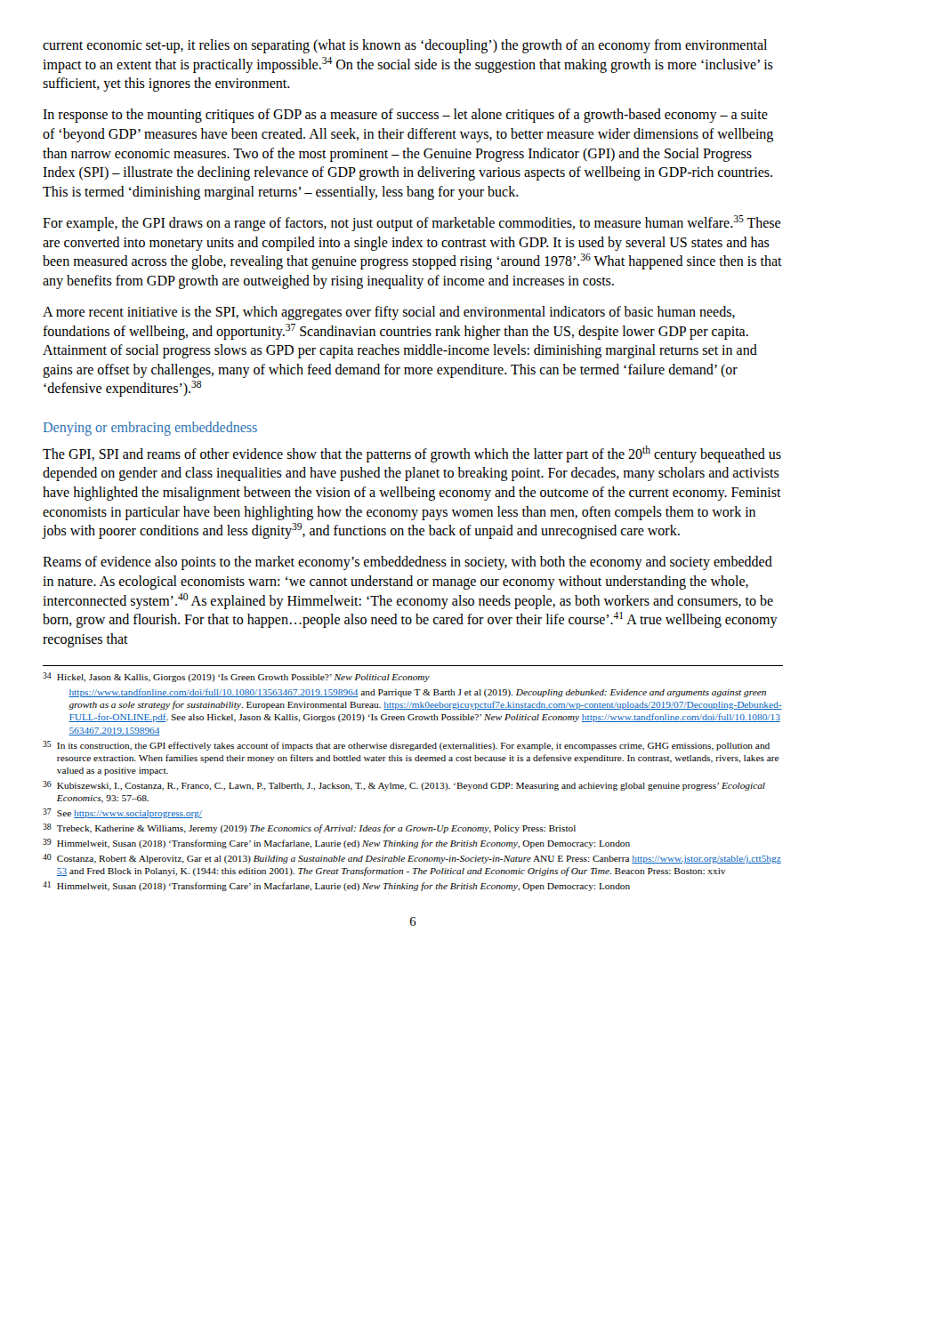current economic set-up, it relies on separating (what is known as ‘decoupling’) the growth of an economy from environmental impact to an extent that is practically impossible.34 On the social side is the suggestion that making growth is more ‘inclusive’ is sufficient, yet this ignores the environment.
In response to the mounting critiques of GDP as a measure of success – let alone critiques of a growth-based economy – a suite of ‘beyond GDP’ measures have been created. All seek, in their different ways, to better measure wider dimensions of wellbeing than narrow economic measures. Two of the most prominent – the Genuine Progress Indicator (GPI) and the Social Progress Index (SPI) – illustrate the declining relevance of GDP growth in delivering various aspects of wellbeing in GDP-rich countries. This is termed ‘diminishing marginal returns’ – essentially, less bang for your buck.
For example, the GPI draws on a range of factors, not just output of marketable commodities, to measure human welfare.35 These are converted into monetary units and compiled into a single index to contrast with GDP. It is used by several US states and has been measured across the globe, revealing that genuine progress stopped rising ‘around 1978’.36 What happened since then is that any benefits from GDP growth are outweighed by rising inequality of income and increases in costs.
A more recent initiative is the SPI, which aggregates over fifty social and environmental indicators of basic human needs, foundations of wellbeing, and opportunity.37 Scandinavian countries rank higher than the US, despite lower GDP per capita. Attainment of social progress slows as GPD per capita reaches middle-income levels: diminishing marginal returns set in and gains are offset by challenges, many of which feed demand for more expenditure. This can be termed ‘failure demand’ (or ‘defensive expenditures’).38
Denying or embracing embeddedness
The GPI, SPI and reams of other evidence show that the patterns of growth which the latter part of the 20th century bequeathed us depended on gender and class inequalities and have pushed the planet to breaking point. For decades, many scholars and activists have highlighted the misalignment between the vision of a wellbeing economy and the outcome of the current economy. Feminist economists in particular have been highlighting how the economy pays women less than men, often compels them to work in jobs with poorer conditions and less dignity39, and functions on the back of unpaid and unrecognised care work.
Reams of evidence also points to the market economy’s embeddedness in society, with both the economy and society embedded in nature. As ecological economists warn: ‘we cannot understand or manage our economy without understanding the whole, interconnected system’.40 As explained by Himmelweit: ‘The economy also needs people, as both workers and consumers, to be born, grow and flourish. For that to happen…people also need to be cared for over their life course’.41 A true wellbeing economy recognises that
34 Hickel, Jason & Kallis, Giorgos (2019) ‘Is Green Growth Possible?’ New Political Economy
https://www.tandfonline.com/doi/full/10.1080/13563467.2019.1598964 and Parrique T & Barth J et al (2019). Decoupling debunked: Evidence and arguments against green growth as a sole strategy for sustainability. European Environmental Bureau. https://mk0eeborgicuypctuf7e.kinstacdn.com/wp-content/uploads/2019/07/Decoupling-Debunked-FULL-for-ONLINE.pdf. See also Hickel, Jason & Kallis, Giorgos (2019) ‘Is Green Growth Possible?’ New Political Economy https://www.tandfonline.com/doi/full/10.1080/13563467.2019.1598964
35 In its construction, the GPI effectively takes account of impacts that are otherwise disregarded (externalities). For example, it encompasses crime, GHG emissions, pollution and resource extraction. When families spend their money on filters and bottled water this is deemed a cost because it is a defensive expenditure. In contrast, wetlands, rivers, lakes are valued as a positive impact.
36 Kubiszewski, I., Costanza, R., Franco, C., Lawn, P., Talberth, J., Jackson, T., & Aylme, C. (2013). ‘Beyond GDP: Measuring and achieving global genuine progress’ Ecological Economics, 93: 57–68.
37 See https://www.socialprogress.org/
38 Trebeck, Katherine & Williams, Jeremy (2019) The Economics of Arrival: Ideas for a Grown-Up Economy, Policy Press: Bristol
39 Himmelweit, Susan (2018) ‘Transforming Care’ in Macfarlane, Laurie (ed) New Thinking for the British Economy, Open Democracy: London
40 Costanza, Robert & Alperovitz, Gar et al (2013) Building a Sustainable and Desirable Economy-in-Society-in-Nature ANU E Press: Canberra https://www.jstor.org/stable/j.ctt5hgz53 and Fred Block in Polanyi, K. (1944: this edition 2001). The Great Transformation - The Political and Economic Origins of Our Time. Beacon Press: Boston: xxiv
41 Himmelweit, Susan (2018) ‘Transforming Care’ in Macfarlane, Laurie (ed) New Thinking for the British Economy, Open Democracy: London
6